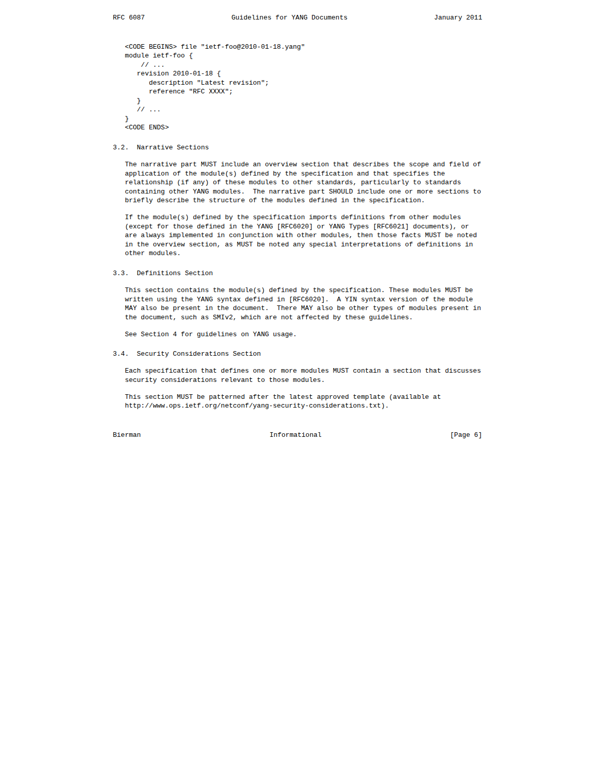RFC 6087 Guidelines for YANG Documents January 2011
<CODE BEGINS> file "ietf-foo@2010-01-18.yang"
module ietf-foo {
    // ...
   revision 2010-01-18 {
      description "Latest revision";
      reference "RFC XXXX";
   }
   // ...
}
<CODE ENDS>
3.2. Narrative Sections
The narrative part MUST include an overview section that describes the scope and field of application of the module(s) defined by the specification and that specifies the relationship (if any) of these modules to other standards, particularly to standards containing other YANG modules. The narrative part SHOULD include one or more sections to briefly describe the structure of the modules defined in the specification.
If the module(s) defined by the specification imports definitions from other modules (except for those defined in the YANG [RFC6020] or YANG Types [RFC6021] documents), or are always implemented in conjunction with other modules, then those facts MUST be noted in the overview section, as MUST be noted any special interpretations of definitions in other modules.
3.3. Definitions Section
This section contains the module(s) defined by the specification. These modules MUST be written using the YANG syntax defined in [RFC6020]. A YIN syntax version of the module MAY also be present in the document. There MAY also be other types of modules present in the document, such as SMIv2, which are not affected by these guidelines.
See Section 4 for guidelines on YANG usage.
3.4. Security Considerations Section
Each specification that defines one or more modules MUST contain a section that discusses security considerations relevant to those modules.
This section MUST be patterned after the latest approved template (available at http://www.ops.ietf.org/netconf/yang-security-considerations.txt).
Bierman Informational [Page 6]